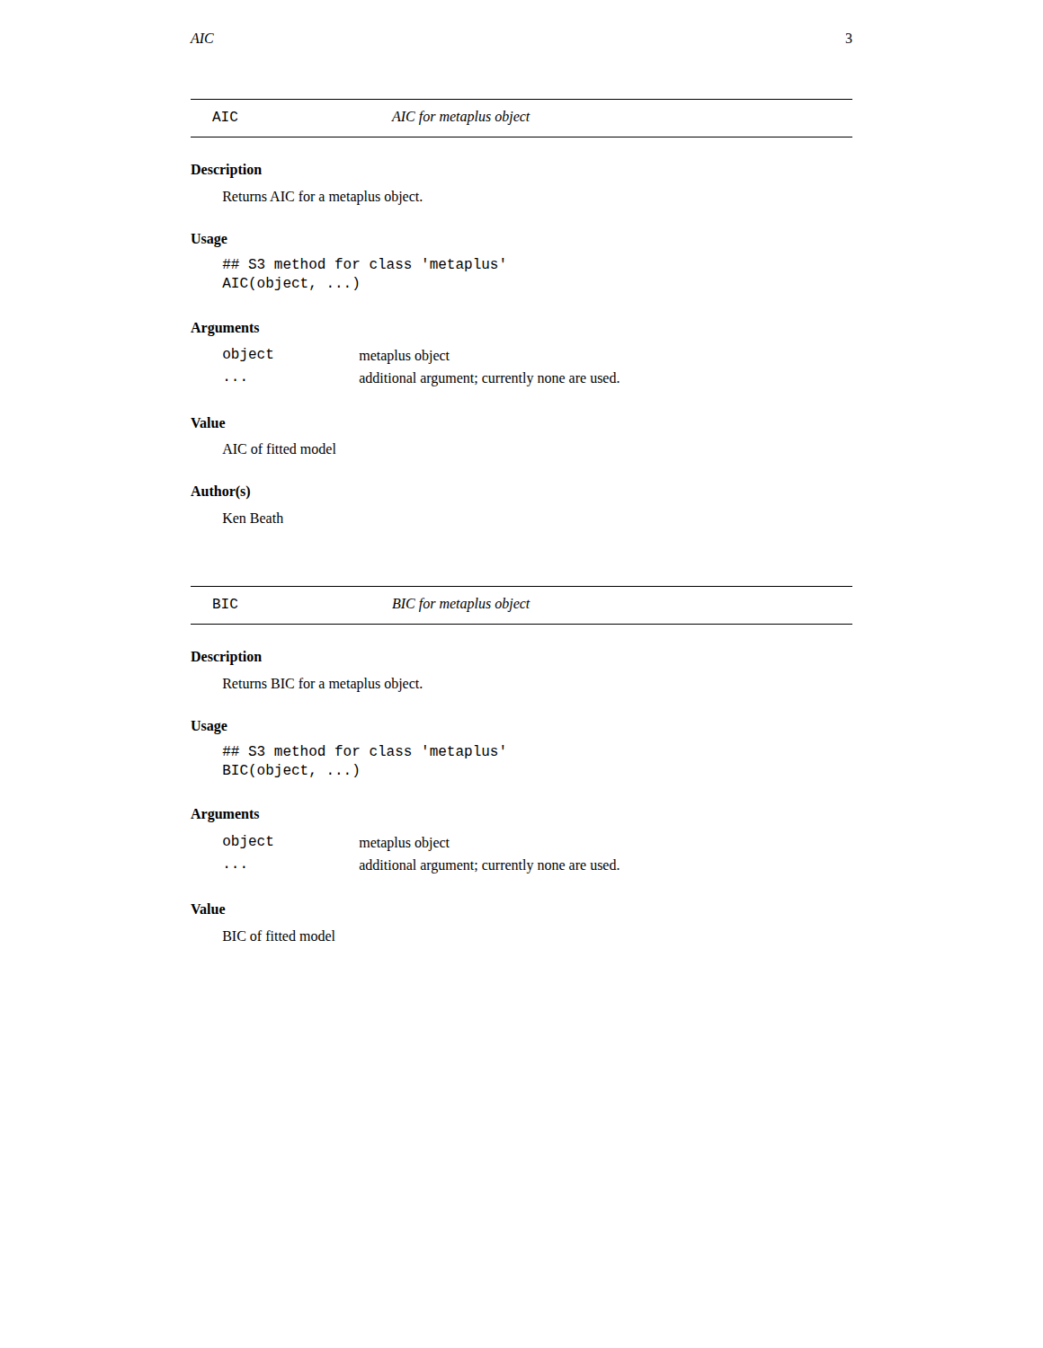AIC 3
AIC AIC for metaplus object
Description
Returns AIC for a metaplus object.
Usage
## S3 method for class 'metaplus'
AIC(object, ...)
Arguments
object
metaplus object
...
additional argument; currently none are used.
Value
AIC of fitted model
Author(s)
Ken Beath
BIC BIC for metaplus object
Description
Returns BIC for a metaplus object.
Usage
## S3 method for class 'metaplus'
BIC(object, ...)
Arguments
object
metaplus object
...
additional argument; currently none are used.
Value
BIC of fitted model